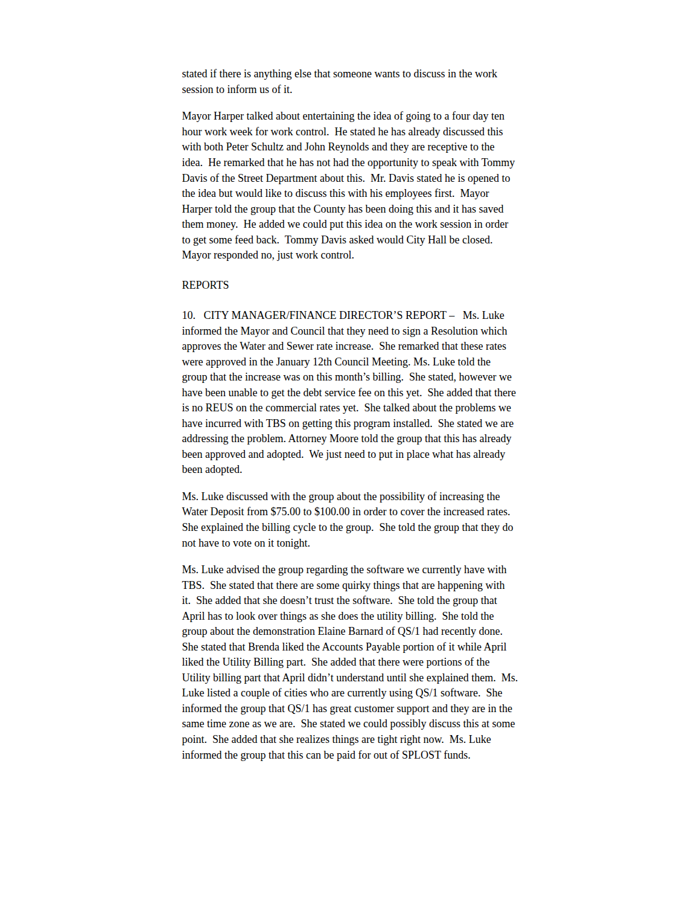stated if there is anything else that someone wants to discuss in the work session to inform us of it.
Mayor Harper talked about entertaining the idea of going to a four day ten hour work week for work control. He stated he has already discussed this with both Peter Schultz and John Reynolds and they are receptive to the idea. He remarked that he has not had the opportunity to speak with Tommy Davis of the Street Department about this. Mr. Davis stated he is opened to the idea but would like to discuss this with his employees first. Mayor Harper told the group that the County has been doing this and it has saved them money. He added we could put this idea on the work session in order to get some feed back. Tommy Davis asked would City Hall be closed. Mayor responded no, just work control.
REPORTS
10. CITY MANAGER/FINANCE DIRECTOR’S REPORT – Ms. Luke informed the Mayor and Council that they need to sign a Resolution which approves the Water and Sewer rate increase. She remarked that these rates were approved in the January 12th Council Meeting. Ms. Luke told the group that the increase was on this month’s billing. She stated, however we have been unable to get the debt service fee on this yet. She added that there is no REUS on the commercial rates yet. She talked about the problems we have incurred with TBS on getting this program installed. She stated we are addressing the problem. Attorney Moore told the group that this has already been approved and adopted. We just need to put in place what has already been adopted.
Ms. Luke discussed with the group about the possibility of increasing the Water Deposit from $75.00 to $100.00 in order to cover the increased rates. She explained the billing cycle to the group. She told the group that they do not have to vote on it tonight.
Ms. Luke advised the group regarding the software we currently have with TBS. She stated that there are some quirky things that are happening with it. She added that she doesn’t trust the software. She told the group that April has to look over things as she does the utility billing. She told the group about the demonstration Elaine Barnard of QS/1 had recently done. She stated that Brenda liked the Accounts Payable portion of it while April liked the Utility Billing part. She added that there were portions of the Utility billing part that April didn’t understand until she explained them. Ms. Luke listed a couple of cities who are currently using QS/1 software. She informed the group that QS/1 has great customer support and they are in the same time zone as we are. She stated we could possibly discuss this at some point. She added that she realizes things are tight right now. Ms. Luke informed the group that this can be paid for out of SPLOST funds.